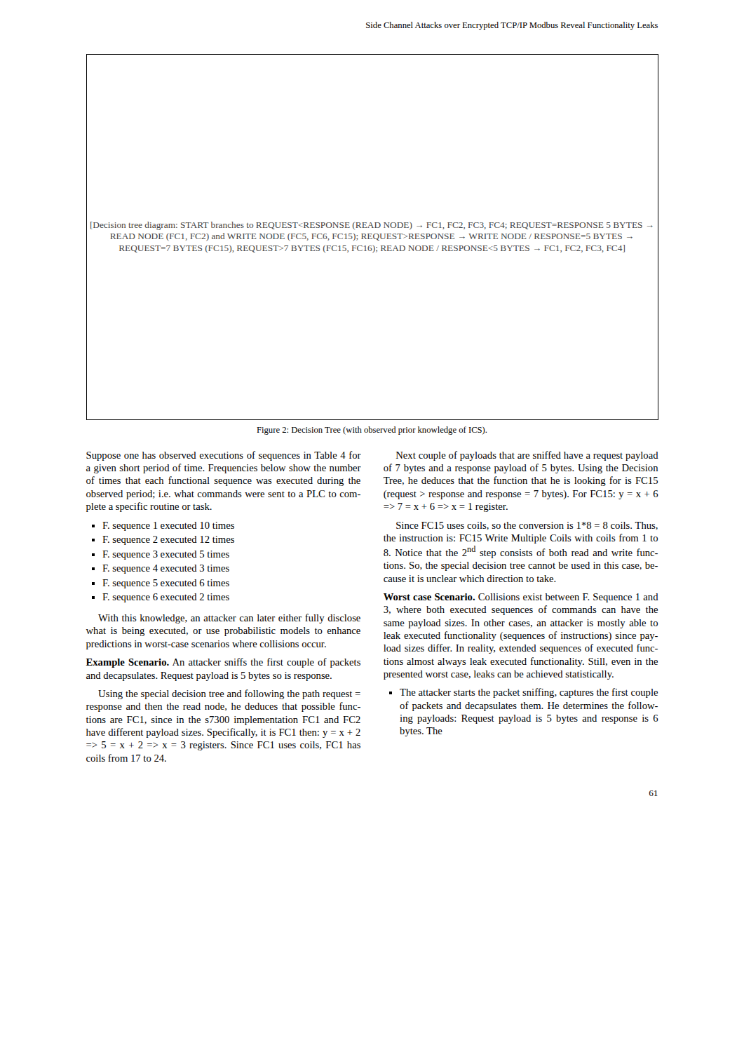Side Channel Attacks over Encrypted TCP/IP Modbus Reveal Functionality Leaks
[Decision tree diagram: START branches to REQUEST<RESPONSE (READ NODE) → FC1, FC2, FC3, FC4; REQUEST=RESPONSE 5 BYTES → READ NODE (FC1, FC2) and WRITE NODE (FC5, FC6, FC15); REQUEST>RESPONSE → WRITE NODE / RESPONSE=5 BYTES → REQUEST=7 BYTES (FC15), REQUEST>7 BYTES (FC15, FC16); READ NODE / RESPONSE<5 BYTES → FC1, FC2, FC3, FC4]
Figure 2: Decision Tree (with observed prior knowledge of ICS).
Suppose one has observed executions of sequences in Table 4 for a given short period of time. Frequencies below show the number of times that each functional sequence was executed during the observed period; i.e. what commands were sent to a PLC to complete a specific routine or task.
F. sequence 1 executed 10 times
F. sequence 2 executed 12 times
F. sequence 3 executed 5 times
F. sequence 4 executed 3 times
F. sequence 5 executed 6 times
F. sequence 6 executed 2 times
With this knowledge, an attacker can later either fully disclose what is being executed, or use probabilistic models to enhance predictions in worst-case scenarios where collisions occur.
Example Scenario. An attacker sniffs the first couple of packets and decapsulates. Request payload is 5 bytes so is response.
Using the special decision tree and following the path request = response and then the read node, he deduces that possible functions are FC1, since in the s7300 implementation FC1 and FC2 have different payload sizes. Specifically, it is FC1 then: y = x + 2 => 5 = x + 2 => x = 3 registers. Since FC1 uses coils, FC1 has coils from 17 to 24.
Next couple of payloads that are sniffed have a request payload of 7 bytes and a response payload of 5 bytes. Using the Decision Tree, he deduces that the function that he is looking for is FC15 (request > response and response = 7 bytes). For FC15: y = x + 6 => 7 = x + 6 => x = 1 register.
Since FC15 uses coils, so the conversion is 1*8 = 8 coils. Thus, the instruction is: FC15 Write Multiple Coils with coils from 1 to 8. Notice that the 2nd step consists of both read and write functions. So, the special decision tree cannot be used in this case, because it is unclear which direction to take.
Worst case Scenario. Collisions exist between F. Sequence 1 and 3, where both executed sequences of commands can have the same payload sizes. In other cases, an attacker is mostly able to leak executed functionality (sequences of instructions) since payload sizes differ. In reality, extended sequences of executed functions almost always leak executed functionality. Still, even in the presented worst case, leaks can be achieved statistically.
The attacker starts the packet sniffing, captures the first couple of packets and decapsulates them. He determines the following payloads: Request payload is 5 bytes and response is 6 bytes. The
61